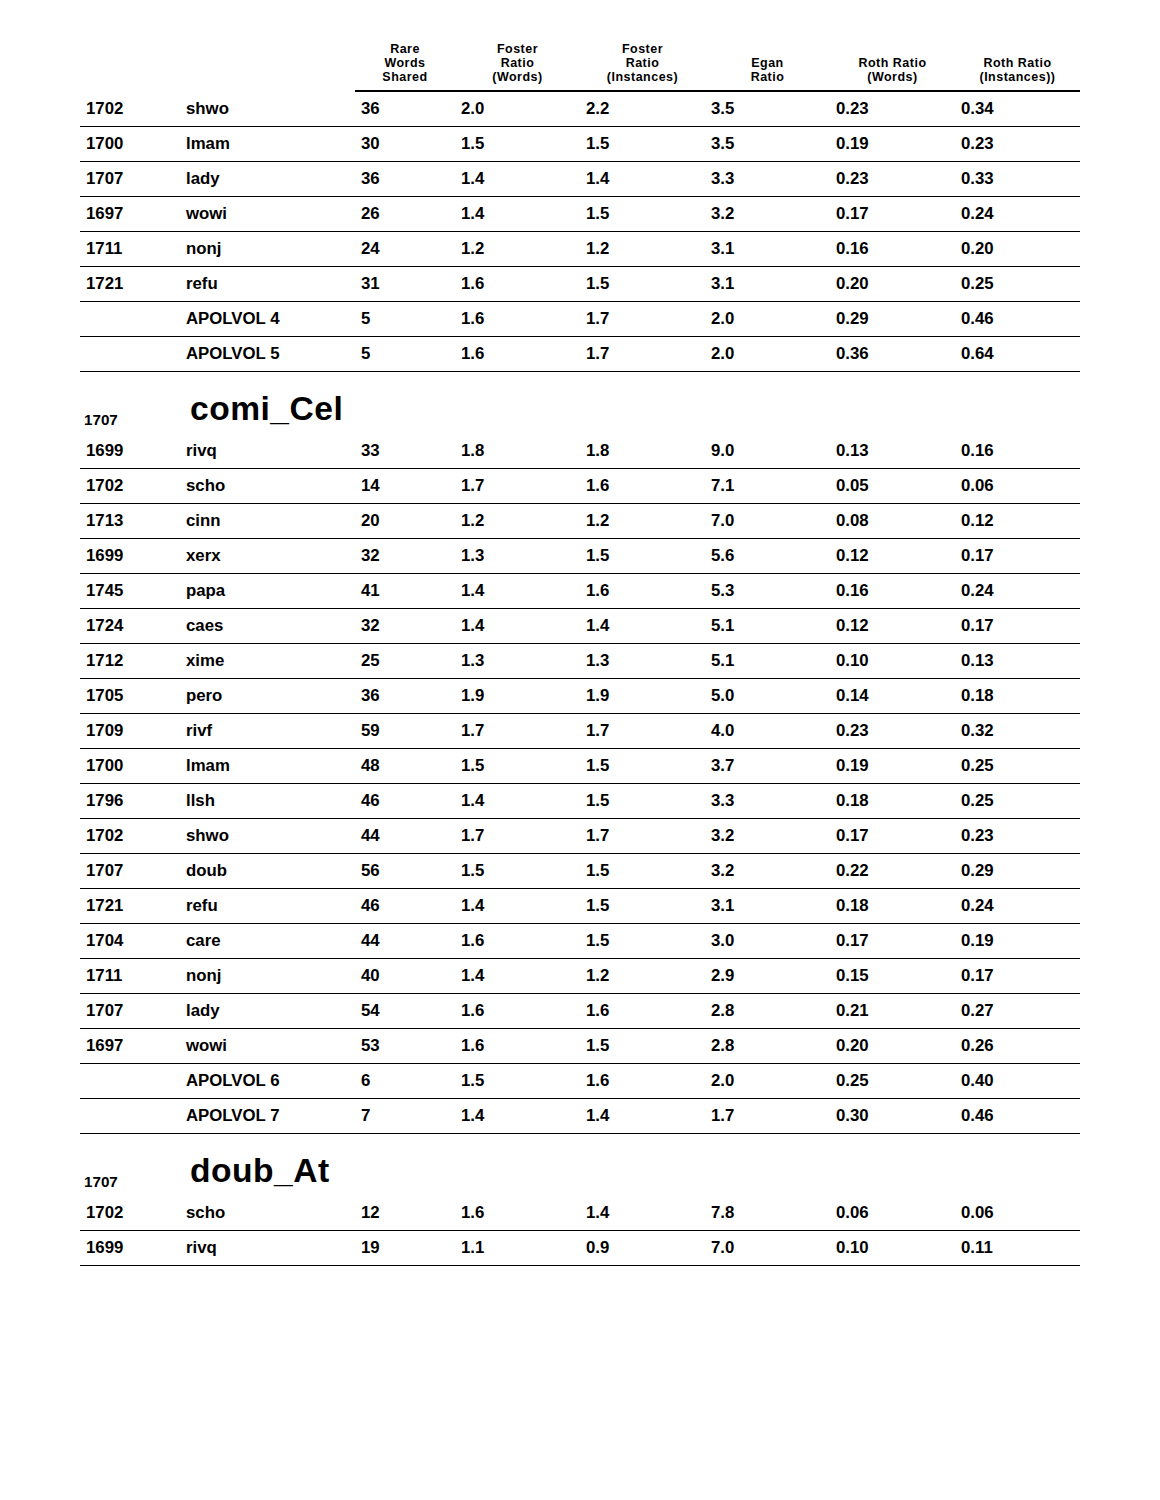| | | Rare Words Shared | Foster Ratio (Words) | Foster Ratio (Instances) | Egan Ratio | Roth Ratio (Words) | Roth Ratio (Instances)) |
| --- | --- | --- | --- | --- | --- | --- | --- |
| 1702 | shwo | 36 | 2.0 | 2.2 | 3.5 | 0.23 | 0.34 |
| 1700 | lmam | 30 | 1.5 | 1.5 | 3.5 | 0.19 | 0.23 |
| 1707 | lady | 36 | 1.4 | 1.4 | 3.3 | 0.23 | 0.33 |
| 1697 | wowi | 26 | 1.4 | 1.5 | 3.2 | 0.17 | 0.24 |
| 1711 | nonj | 24 | 1.2 | 1.2 | 3.1 | 0.16 | 0.20 |
| 1721 | refu | 31 | 1.6 | 1.5 | 3.1 | 0.20 | 0.25 |
| | APOLVOL 4 | 5 | 1.6 | 1.7 | 2.0 | 0.29 | 0.46 |
| | APOLVOL 5 | 5 | 1.6 | 1.7 | 2.0 | 0.36 | 0.64 |
| 1707 | comi_Cel |
| 1699 | rivq | 33 | 1.8 | 1.8 | 9.0 | 0.13 | 0.16 |
| 1702 | scho | 14 | 1.7 | 1.6 | 7.1 | 0.05 | 0.06 |
| 1713 | cinn | 20 | 1.2 | 1.2 | 7.0 | 0.08 | 0.12 |
| 1699 | xerx | 32 | 1.3 | 1.5 | 5.6 | 0.12 | 0.17 |
| 1745 | papa | 41 | 1.4 | 1.6 | 5.3 | 0.16 | 0.24 |
| 1724 | caes | 32 | 1.4 | 1.4 | 5.1 | 0.12 | 0.17 |
| 1712 | xime | 25 | 1.3 | 1.3 | 5.1 | 0.10 | 0.13 |
| 1705 | pero | 36 | 1.9 | 1.9 | 5.0 | 0.14 | 0.18 |
| 1709 | rivf | 59 | 1.7 | 1.7 | 4.0 | 0.23 | 0.32 |
| 1700 | lmam | 48 | 1.5 | 1.5 | 3.7 | 0.19 | 0.25 |
| 1796 | llsh | 46 | 1.4 | 1.5 | 3.3 | 0.18 | 0.25 |
| 1702 | shwo | 44 | 1.7 | 1.7 | 3.2 | 0.17 | 0.23 |
| 1707 | doub | 56 | 1.5 | 1.5 | 3.2 | 0.22 | 0.29 |
| 1721 | refu | 46 | 1.4 | 1.5 | 3.1 | 0.18 | 0.24 |
| 1704 | care | 44 | 1.6 | 1.5 | 3.0 | 0.17 | 0.19 |
| 1711 | nonj | 40 | 1.4 | 1.2 | 2.9 | 0.15 | 0.17 |
| 1707 | lady | 54 | 1.6 | 1.6 | 2.8 | 0.21 | 0.27 |
| 1697 | wowi | 53 | 1.6 | 1.5 | 2.8 | 0.20 | 0.26 |
| | APOLVOL 6 | 6 | 1.5 | 1.6 | 2.0 | 0.25 | 0.40 |
| | APOLVOL 7 | 7 | 1.4 | 1.4 | 1.7 | 0.30 | 0.46 |
| 1707 | doub_At |
| 1702 | scho | 12 | 1.6 | 1.4 | 7.8 | 0.06 | 0.06 |
| 1699 | rivq | 19 | 1.1 | 0.9 | 7.0 | 0.10 | 0.11 |